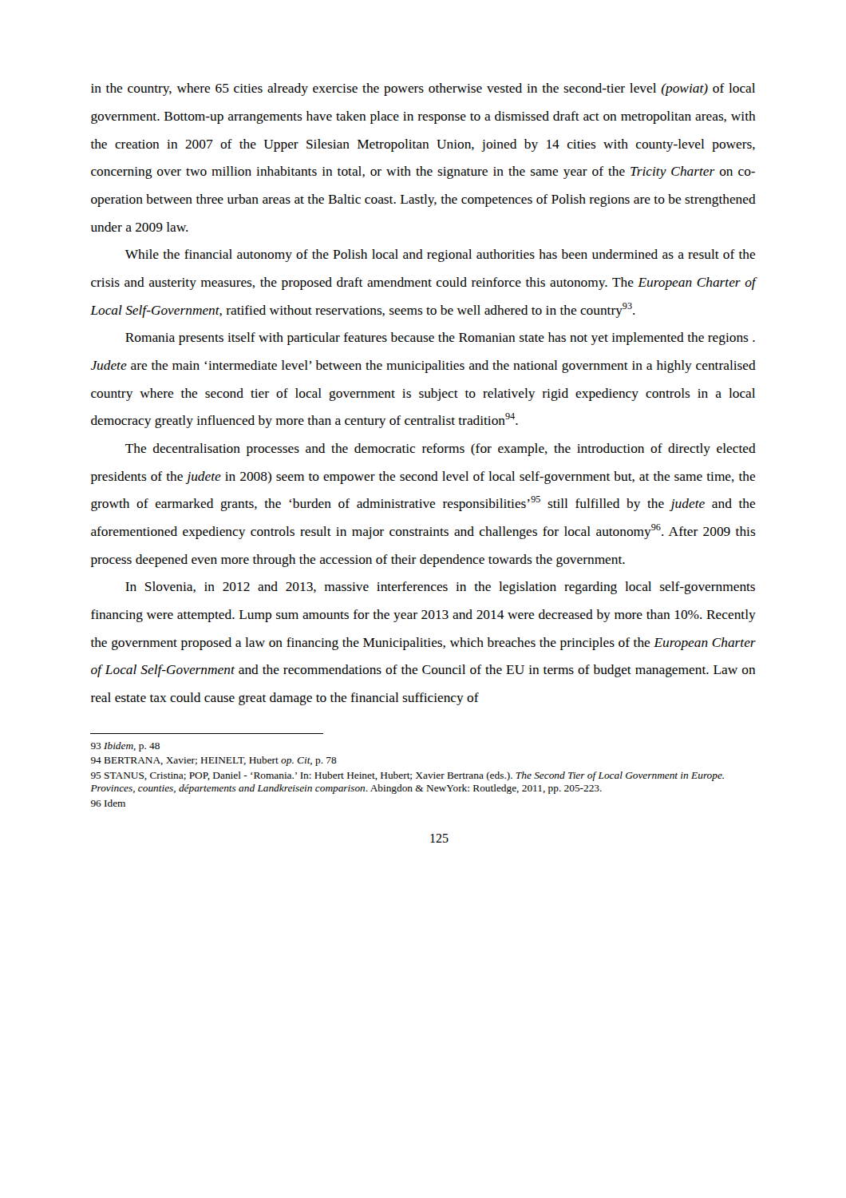in the country, where 65 cities already exercise the powers otherwise vested in the second-tier level (powiat) of local government. Bottom-up arrangements have taken place in response to a dismissed draft act on metropolitan areas, with the creation in 2007 of the Upper Silesian Metropolitan Union, joined by 14 cities with county-level powers, concerning over two million inhabitants in total, or with the signature in the same year of the Tricity Charter on co-operation between three urban areas at the Baltic coast. Lastly, the competences of Polish regions are to be strengthened under a 2009 law.
While the financial autonomy of the Polish local and regional authorities has been undermined as a result of the crisis and austerity measures, the proposed draft amendment could reinforce this autonomy. The European Charter of Local Self-Government, ratified without reservations, seems to be well adhered to in the country93.
Romania presents itself with particular features because the Romanian state has not yet implemented the regions . Judete are the main ‘intermediate level’ between the municipalities and the national government in a highly centralised country where the second tier of local government is subject to relatively rigid expediency controls in a local democracy greatly influenced by more than a century of centralist tradition94.
The decentralisation processes and the democratic reforms (for example, the introduction of directly elected presidents of the judete in 2008) seem to empower the second level of local self-government but, at the same time, the growth of earmarked grants, the ‘burden of administrative responsibilities’95 still fulfilled by the judete and the aforementioned expediency controls result in major constraints and challenges for local autonomy96. After 2009 this process deepened even more through the accession of their dependence towards the government.
In Slovenia, in 2012 and 2013, massive interferences in the legislation regarding local self-governments financing were attempted. Lump sum amounts for the year 2013 and 2014 were decreased by more than 10%. Recently the government proposed a law on financing the Municipalities, which breaches the principles of the European Charter of Local Self-Government and the recommendations of the Council of the EU in terms of budget management. Law on real estate tax could cause great damage to the financial sufficiency of
93 Ibidem, p. 48
94 BERTRANA, Xavier; HEINELT, Hubert op. Cit, p. 78
95 STANUS, Cristina; POP, Daniel - ‘Romania.’ In: Hubert Heinet, Hubert; Xavier Bertrana (eds.). The Second Tier of Local Government in Europe. Provinces, counties, départements and Landkreisein comparison. Abingdon & NewYork: Routledge, 2011, pp. 205-223.
96 Idem
125